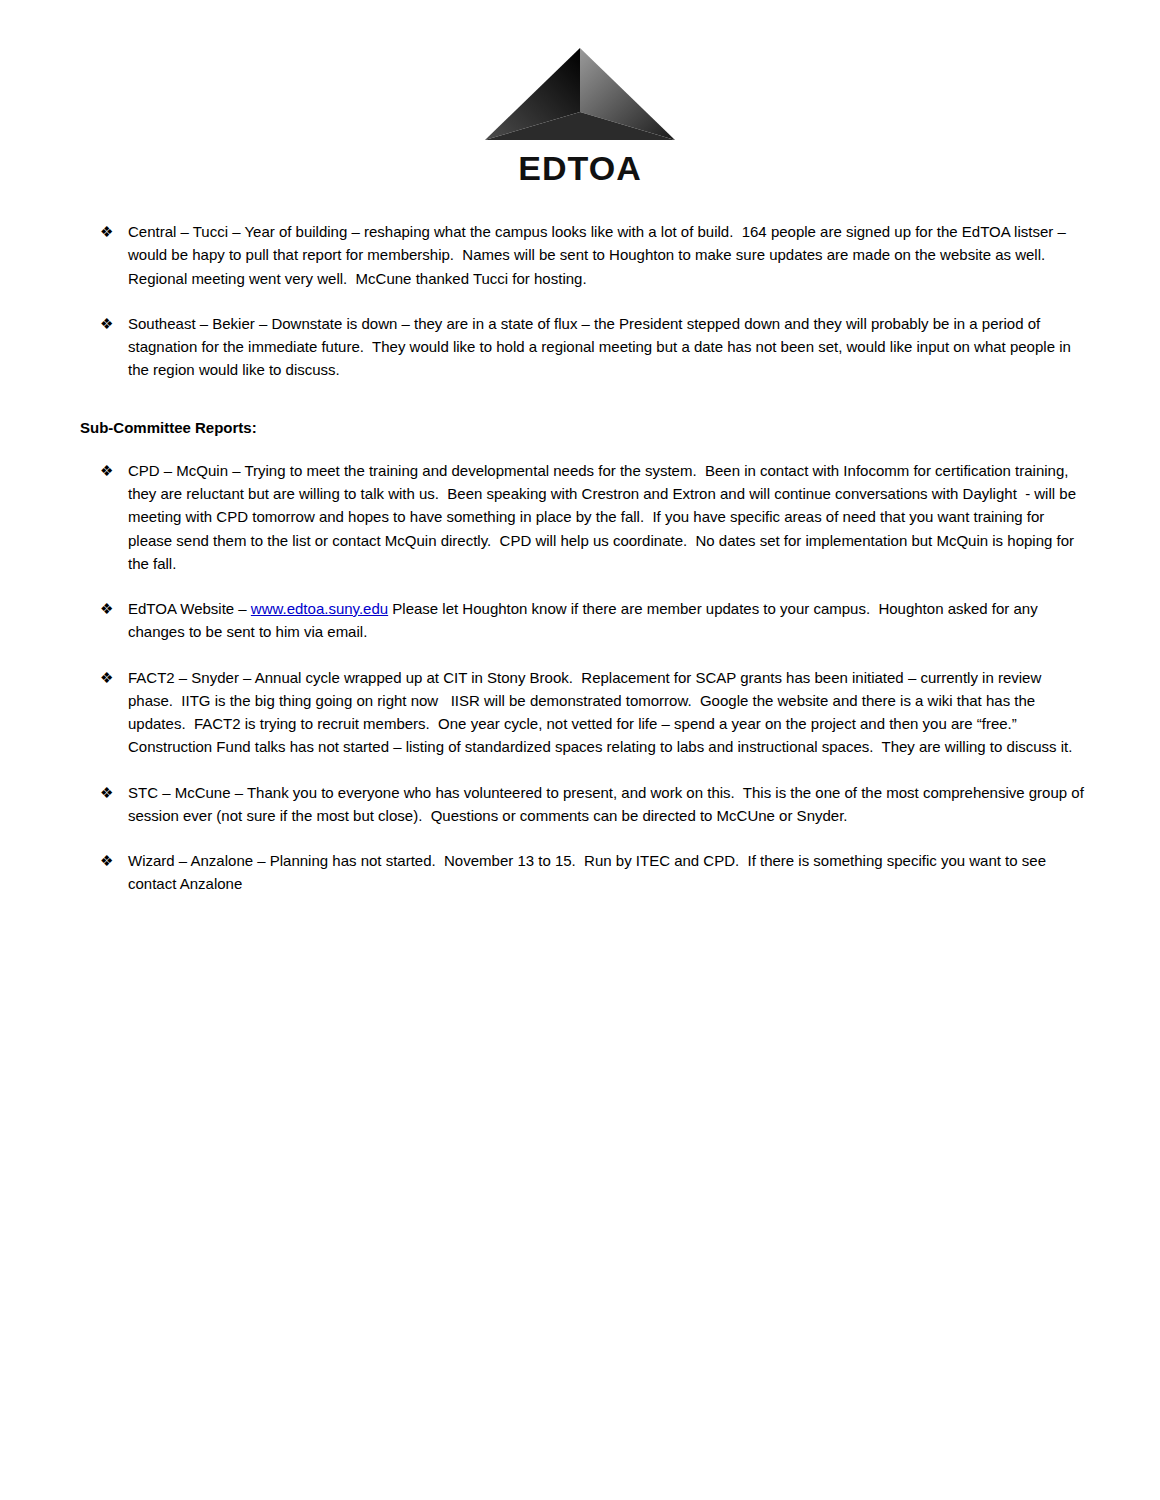EDTOA
Central – Tucci – Year of building – reshaping what the campus looks like with a lot of build. 164 people are signed up for the EdTOA listser – would be hapy to pull that report for membership. Names will be sent to Houghton to make sure updates are made on the website as well. Regional meeting went very well. McCune thanked Tucci for hosting.
Southeast – Bekier – Downstate is down – they are in a state of flux – the President stepped down and they will probably be in a period of stagnation for the immediate future. They would like to hold a regional meeting but a date has not been set, would like input on what people in the region would like to discuss.
Sub-Committee Reports:
CPD – McQuin – Trying to meet the training and developmental needs for the system. Been in contact with Infocomm for certification training, they are reluctant but are willing to talk with us. Been speaking with Crestron and Extron and will continue conversations with Daylight - will be meeting with CPD tomorrow and hopes to have something in place by the fall. If you have specific areas of need that you want training for please send them to the list or contact McQuin directly. CPD will help us coordinate. No dates set for implementation but McQuin is hoping for the fall.
EdTOA Website – www.edtoa.suny.edu Please let Houghton know if there are member updates to your campus. Houghton asked for any changes to be sent to him via email.
FACT2 – Snyder – Annual cycle wrapped up at CIT in Stony Brook. Replacement for SCAP grants has been initiated – currently in review phase. IITG is the big thing going on right now IISR will be demonstrated tomorrow. Google the website and there is a wiki that has the updates. FACT2 is trying to recruit members. One year cycle, not vetted for life – spend a year on the project and then you are “free.” Construction Fund talks has not started – listing of standardized spaces relating to labs and instructional spaces. They are willing to discuss it.
STC – McCune – Thank you to everyone who has volunteered to present, and work on this. This is the one of the most comprehensive group of session ever (not sure if the most but close). Questions or comments can be directed to McCUne or Snyder.
Wizard – Anzalone – Planning has not started. November 13 to 15. Run by ITEC and CPD. If there is something specific you want to see contact Anzalone